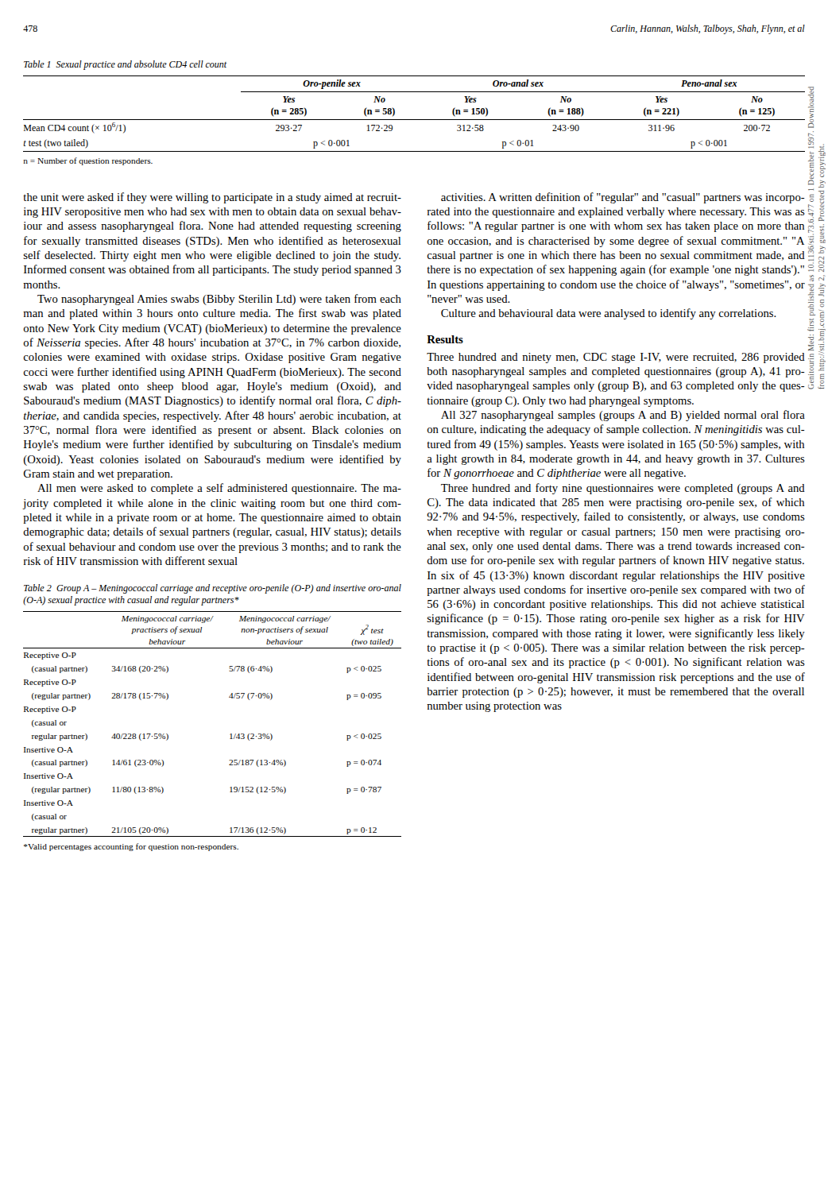478 Carlin, Hannan, Walsh, Talboys, Shah, Flynn, et al
Genitourin Med: first published as 10.1136/sti.73.6.477 on 1 December 1997. Downloaded from http://sti.bmj.com/ on July 2, 2022 by guest. Protected by copyright.
Table 1 Sexual practice and absolute CD4 cell count
| | Oro-penile sex | Oro-anal sex | Peno-anal sex |
| --- | --- | --- | --- |
| | Yes (n = 285) | No (n = 58) | Yes (n = 150) | No (n = 188) | Yes (n = 221) | No (n = 125) |
| Mean CD4 count (× 10 6 /1) | 293·27 | 172·29 | 312·58 | 243·90 | 311·96 | 200·72 |
| t test (two tailed) | p < 0·001 | p < 0·01 | p < 0·001 |
n = Number of question responders.
the unit were asked if they were willing to participate in a study aimed at recruiting HIV seropositive men who had sex with men to obtain data on sexual behaviour and assess nasopharyngeal flora. None had attended requesting screening for sexually transmitted diseases (STDs). Men who identified as heterosexual self deselected. Thirty eight men who were eligible declined to join the study. Informed consent was obtained from all participants. The study period spanned 3 months.
Two nasopharyngeal Amies swabs (Bibby Sterilin Ltd) were taken from each man and plated within 3 hours onto culture media. The first swab was plated onto New York City medium (VCAT) (bioMerieux) to determine the prevalence of Neisseria species. After 48 hours' incubation at 37°C, in 7% carbon dioxide, colonies were examined with oxidase strips. Oxidase positive Gram negative cocci were further identified using APINH QuadFerm (bioMerieux). The second swab was plated onto sheep blood agar, Hoyle's medium (Oxoid), and Sabouraud's medium (MAST Diagnostics) to identify normal oral flora, C diphtheriae, and candida species, respectively. After 48 hours' aerobic incubation, at 37°C, normal flora were identified as present or absent. Black colonies on Hoyle's medium were further identified by subculturing on Tinsdale's medium (Oxoid). Yeast colonies isolated on Sabouraud's medium were identified by Gram stain and wet preparation.
All men were asked to complete a self administered questionnaire. The majority completed it while alone in the clinic waiting room but one third completed it while in a private room or at home. The questionnaire aimed to obtain demographic data; details of sexual partners (regular, casual, HIV status); details of sexual behaviour and condom use over the previous 3 months; and to rank the risk of HIV transmission with different sexual
Table 2 Group A – Meningococcal carriage and receptive oro-penile (O-P) and insertive oro-anal (O-A) sexual practice with casual and regular partners*
| | Meningococcal carriage/ practisers of sexual behaviour | Meningococcal carriage/ non-practisers of sexual behaviour | χ 2 test (two tailed) |
| --- | --- | --- | --- |
| Receptive O-P | | | |
| (casual partner) | 34/168 (20·2%) | 5/78 (6·4%) | p < 0·025 |
| Receptive O-P | | | |
| (regular partner) | 28/178 (15·7%) | 4/57 (7·0%) | p = 0·095 |
| Receptive O-P | | | |
| (casual or | | | |
| regular partner) | 40/228 (17·5%) | 1/43 (2·3%) | p < 0·025 |
| Insertive O-A | | | |
| (casual partner) | 14/61 (23·0%) | 25/187 (13·4%) | p = 0·074 |
| Insertive O-A | | | |
| (regular partner) | 11/80 (13·8%) | 19/152 (12·5%) | p = 0·787 |
| Insertive O-A | | | |
| (casual or | | | |
| regular partner) | 21/105 (20·0%) | 17/136 (12·5%) | p = 0·12 |
*Valid percentages accounting for question non-responders.
activities. A written definition of "regular" and "casual" partners was incorporated into the questionnaire and explained verbally where necessary. This was as follows: "A regular partner is one with whom sex has taken place on more than one occasion, and is characterised by some degree of sexual commitment." "A casual partner is one in which there has been no sexual commitment made, and there is no expectation of sex happening again (for example 'one night stands')." In questions appertaining to condom use the choice of "always", "sometimes", or "never" was used.
Culture and behavioural data were analysed to identify any correlations.
Results
Three hundred and ninety men, CDC stage I-IV, were recruited, 286 provided both nasopharyngeal samples and completed questionnaires (group A), 41 provided nasopharyngeal samples only (group B), and 63 completed only the questionnaire (group C). Only two had pharyngeal symptoms.
All 327 nasopharyngeal samples (groups A and B) yielded normal oral flora on culture, indicating the adequacy of sample collection. N meningitidis was cultured from 49 (15%) samples. Yeasts were isolated in 165 (50·5%) samples, with a light growth in 84, moderate growth in 44, and heavy growth in 37. Cultures for N gonorrhoeae and C diphtheriae were all negative.
Three hundred and forty nine questionnaires were completed (groups A and C). The data indicated that 285 men were practising oro-penile sex, of which 92·7% and 94·5%, respectively, failed to consistently, or always, use condoms when receptive with regular or casual partners; 150 men were practising oro-anal sex, only one used dental dams. There was a trend towards increased condom use for oro-penile sex with regular partners of known HIV negative status. In six of 45 (13·3%) known discordant regular relationships the HIV positive partner always used condoms for insertive oro-penile sex compared with two of 56 (3·6%) in concordant positive relationships. This did not achieve statistical significance (p = 0·15). Those rating oro-penile sex higher as a risk for HIV transmission, compared with those rating it lower, were significantly less likely to practise it (p < 0·005). There was a similar relation between the risk perceptions of oro-anal sex and its practice (p < 0·001). No significant relation was identified between oro-genital HIV transmission risk perceptions and the use of barrier protection (p > 0·25); however, it must be remembered that the overall number using protection was